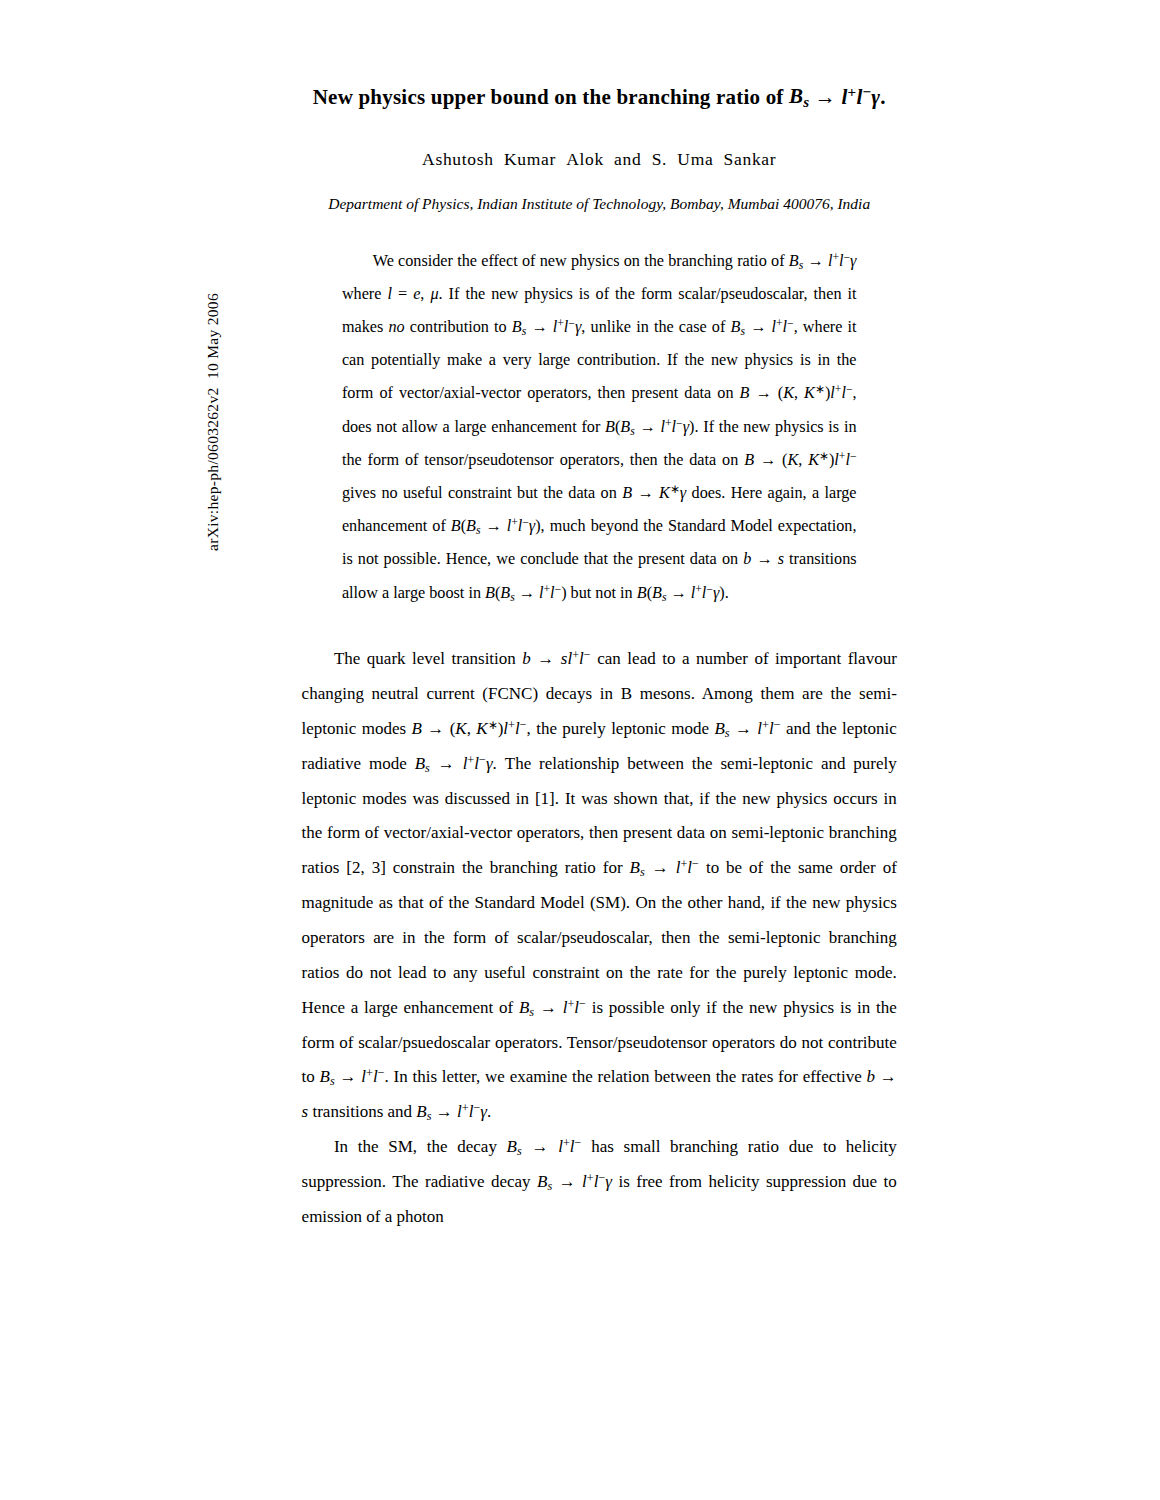arXiv:hep-ph/0603262v2 10 May 2006
New physics upper bound on the branching ratio of Bs → l+l−γ.
Ashutosh Kumar Alok and S. Uma Sankar
Department of Physics, Indian Institute of Technology, Bombay, Mumbai 400076, India
We consider the effect of new physics on the branching ratio of Bs → l+l−γ where l = e, μ. If the new physics is of the form scalar/pseudoscalar, then it makes no contribution to Bs → l+l−γ, unlike in the case of Bs → l+l−, where it can potentially make a very large contribution. If the new physics is in the form of vector/axial-vector operators, then present data on B → (K, K∗)l+l−, does not allow a large enhancement for B(Bs → l+l−γ). If the new physics is in the form of tensor/pseudotensor operators, then the data on B → (K, K∗)l+l− gives no useful constraint but the data on B → K∗γ does. Here again, a large enhancement of B(Bs → l+l−γ), much beyond the Standard Model expectation, is not possible. Hence, we conclude that the present data on b → s transitions allow a large boost in B(Bs → l+l−) but not in B(Bs → l+l−γ).
The quark level transition b → sl+l− can lead to a number of important flavour changing neutral current (FCNC) decays in B mesons. Among them are the semi-leptonic modes B → (K, K∗)l+l−, the purely leptonic mode Bs → l+l− and the leptonic radiative mode Bs → l+l−γ. The relationship between the semi-leptonic and purely leptonic modes was discussed in [1]. It was shown that, if the new physics occurs in the form of vector/axial-vector operators, then present data on semi-leptonic branching ratios [2, 3] constrain the branching ratio for Bs → l+l− to be of the same order of magnitude as that of the Standard Model (SM). On the other hand, if the new physics operators are in the form of scalar/pseudoscalar, then the semi-leptonic branching ratios do not lead to any useful constraint on the rate for the purely leptonic mode. Hence a large enhancement of Bs → l+l− is possible only if the new physics is in the form of scalar/psuedoscalar operators. Tensor/pseudotensor operators do not contribute to Bs → l+l−. In this letter, we examine the relation between the rates for effective b → s transitions and Bs → l+l−γ.
In the SM, the decay Bs → l+l− has small branching ratio due to helicity suppression. The radiative decay Bs → l+l−γ is free from helicity suppression due to emission of a photon